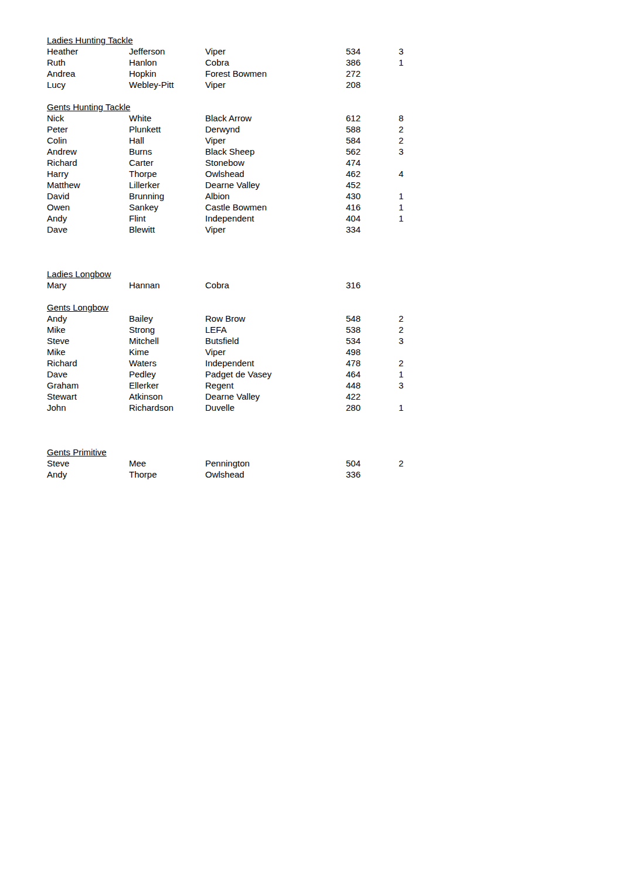| Ladies Hunting Tackle | | | |
| Heather | Jefferson | Viper | 534 | 3 |
| Ruth | Hanlon | Cobra | 386 | 1 |
| Andrea | Hopkin | Forest Bowmen | 272 | |
| Lucy | Webley-Pitt | Viper | 208 | |
| Gents Hunting Tackle | | | |
| Nick | White | Black Arrow | 612 | 8 |
| Peter | Plunkett | Derwynd | 588 | 2 |
| Colin | Hall | Viper | 584 | 2 |
| Andrew | Burns | Black Sheep | 562 | 3 |
| Richard | Carter | Stonebow | 474 | |
| Harry | Thorpe | Owlshead | 462 | 4 |
| Matthew | Lillerker | Dearne Valley | 452 | |
| David | Brunning | Albion | 430 | 1 |
| Owen | Sankey | Castle Bowmen | 416 | 1 |
| Andy | Flint | Independent | 404 | 1 |
| Dave | Blewitt | Viper | 334 | |
| Ladies Longbow | | | |
| Mary | Hannan | Cobra | 316 | |
| Gents Longbow | | | |
| Andy | Bailey | Row Brow | 548 | 2 |
| Mike | Strong | LEFA | 538 | 2 |
| Steve | Mitchell | Butsfield | 534 | 3 |
| Mike | Kime | Viper | 498 | |
| Richard | Waters | Independent | 478 | 2 |
| Dave | Pedley | Padget de Vasey | 464 | 1 |
| Graham | Ellerker | Regent | 448 | 3 |
| Stewart | Atkinson | Dearne Valley | 422 | |
| John | Richardson | Duvelle | 280 | 1 |
| Gents Primitive | | | |
| Steve | Mee | Pennington | 504 | 2 |
| Andy | Thorpe | Owlshead | 336 | |